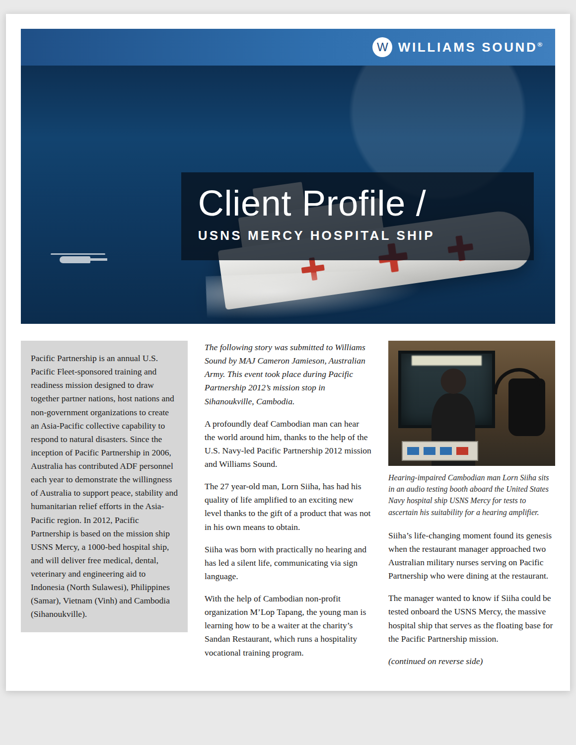Williams Sound®
Client Profile /
USNS Mercy Hospital Ship
Pacific Partnership is an annual U.S. Pacific Fleet-sponsored training and readiness mission designed to draw together partner nations, host nations and non-government organizations to create an Asia-Pacific collective capability to respond to natural disasters. Since the inception of Pacific Partnership in 2006, Australia has contributed ADF personnel each year to demonstrate the willingness of Australia to support peace, stability and humanitarian relief efforts in the Asia-Pacific region. In 2012, Pacific Partnership is based on the mission ship USNS Mercy, a 1000-bed hospital ship, and will deliver free medical, dental, veterinary and engineering aid to Indonesia (North Sulawesi), Philippines (Samar), Vietnam (Vinh) and Cambodia (Sihanoukville).
The following story was submitted to Williams Sound by MAJ Cameron Jamieson, Australian Army. This event took place during Pacific Partnership 2012’s mission stop in Sihanoukville, Cambodia.
A profoundly deaf Cambodian man can hear the world around him, thanks to the help of the U.S. Navy-led Pacific Partnership 2012 mission and Williams Sound.
The 27 year-old man, Lorn Siiha, has had his quality of life amplified to an exciting new level thanks to the gift of a product that was not in his own means to obtain.
Siiha was born with practically no hearing and has led a silent life, communicating via sign language.
With the help of Cambodian non-profit organization M’Lop Tapang, the young man is learning how to be a waiter at the charity’s Sandan Restaurant, which runs a hospitality vocational training program.
Hearing-impaired Cambodian man Lorn Siiha sits in an audio testing booth aboard the United States Navy hospital ship USNS Mercy for tests to ascertain his suitability for a hearing amplifier.
Siiha’s life-changing moment found its genesis when the restaurant manager approached two Australian military nurses serving on Pacific Partnership who were dining at the restaurant.
The manager wanted to know if Siiha could be tested onboard the USNS Mercy, the massive hospital ship that serves as the floating base for the Pacific Partnership mission.
(continued on reverse side)